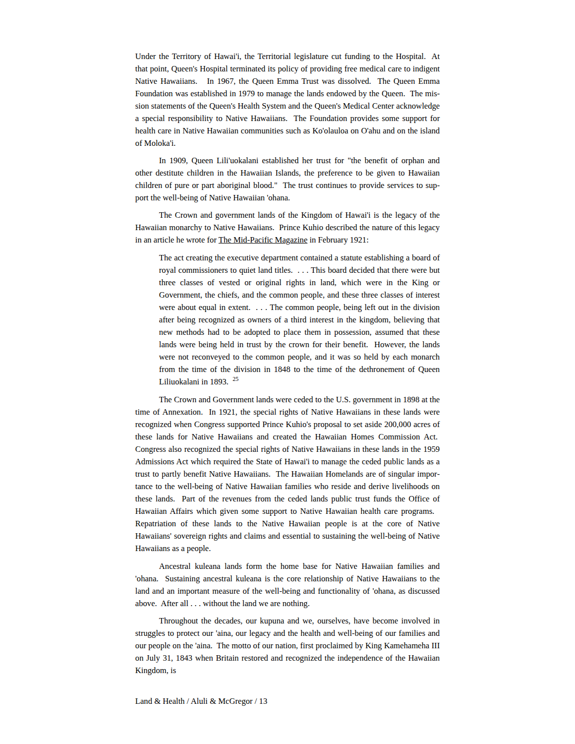Under the Territory of Hawai'i, the Territorial legislature cut funding to the Hospital. At that point, Queen's Hospital terminated its policy of providing free medical care to indigent Native Hawaiians. In 1967, the Queen Emma Trust was dissolved. The Queen Emma Foundation was established in 1979 to manage the lands endowed by the Queen. The mission statements of the Queen's Health System and the Queen's Medical Center acknowledge a special responsibility to Native Hawaiians. The Foundation provides some support for health care in Native Hawaiian communities such as Ko'olauloa on O'ahu and on the island of Moloka'i.
In 1909, Queen Lili'uokalani established her trust for "the benefit of orphan and other destitute children in the Hawaiian Islands, the preference to be given to Hawaiian children of pure or part aboriginal blood." The trust continues to provide services to support the well-being of Native Hawaiian 'ohana.
The Crown and government lands of the Kingdom of Hawai'i is the legacy of the Hawaiian monarchy to Native Hawaiians. Prince Kuhio described the nature of this legacy in an article he wrote for The Mid-Pacific Magazine in February 1921:
The act creating the executive department contained a statute establishing a board of royal commissioners to quiet land titles. . . . This board decided that there were but three classes of vested or original rights in land, which were in the King or Government, the chiefs, and the common people, and these three classes of interest were about equal in extent. . . . The common people, being left out in the division after being recognized as owners of a third interest in the kingdom, believing that new methods had to be adopted to place them in possession, assumed that these lands were being held in trust by the crown for their benefit. However, the lands were not reconveyed to the common people, and it was so held by each monarch from the time of the division in 1848 to the time of the dethronement of Queen Liliuokalani in 1893. 25
The Crown and Government lands were ceded to the U.S. government in 1898 at the time of Annexation. In 1921, the special rights of Native Hawaiians in these lands were recognized when Congress supported Prince Kuhio's proposal to set aside 200,000 acres of these lands for Native Hawaiians and created the Hawaiian Homes Commission Act. Congress also recognized the special rights of Native Hawaiians in these lands in the 1959 Admissions Act which required the State of Hawai'i to manage the ceded public lands as a trust to partly benefit Native Hawaiians. The Hawaiian Homelands are of singular importance to the well-being of Native Hawaiian families who reside and derive livelihoods on these lands. Part of the revenues from the ceded lands public trust funds the Office of Hawaiian Affairs which given some support to Native Hawaiian health care programs. Repatriation of these lands to the Native Hawaiian people is at the core of Native Hawaiians' sovereign rights and claims and essential to sustaining the well-being of Native Hawaiians as a people.
Ancestral kuleana lands form the home base for Native Hawaiian families and 'ohana. Sustaining ancestral kuleana is the core relationship of Native Hawaiians to the land and an important measure of the well-being and functionality of 'ohana, as discussed above. After all . . . without the land we are nothing.
Throughout the decades, our kupuna and we, ourselves, have become involved in struggles to protect our 'aina, our legacy and the health and well-being of our families and our people on the 'aina. The motto of our nation, first proclaimed by King Kamehameha III on July 31, 1843 when Britain restored and recognized the independence of the Hawaiian Kingdom, is
Land & Health / Aluli & McGregor / 13